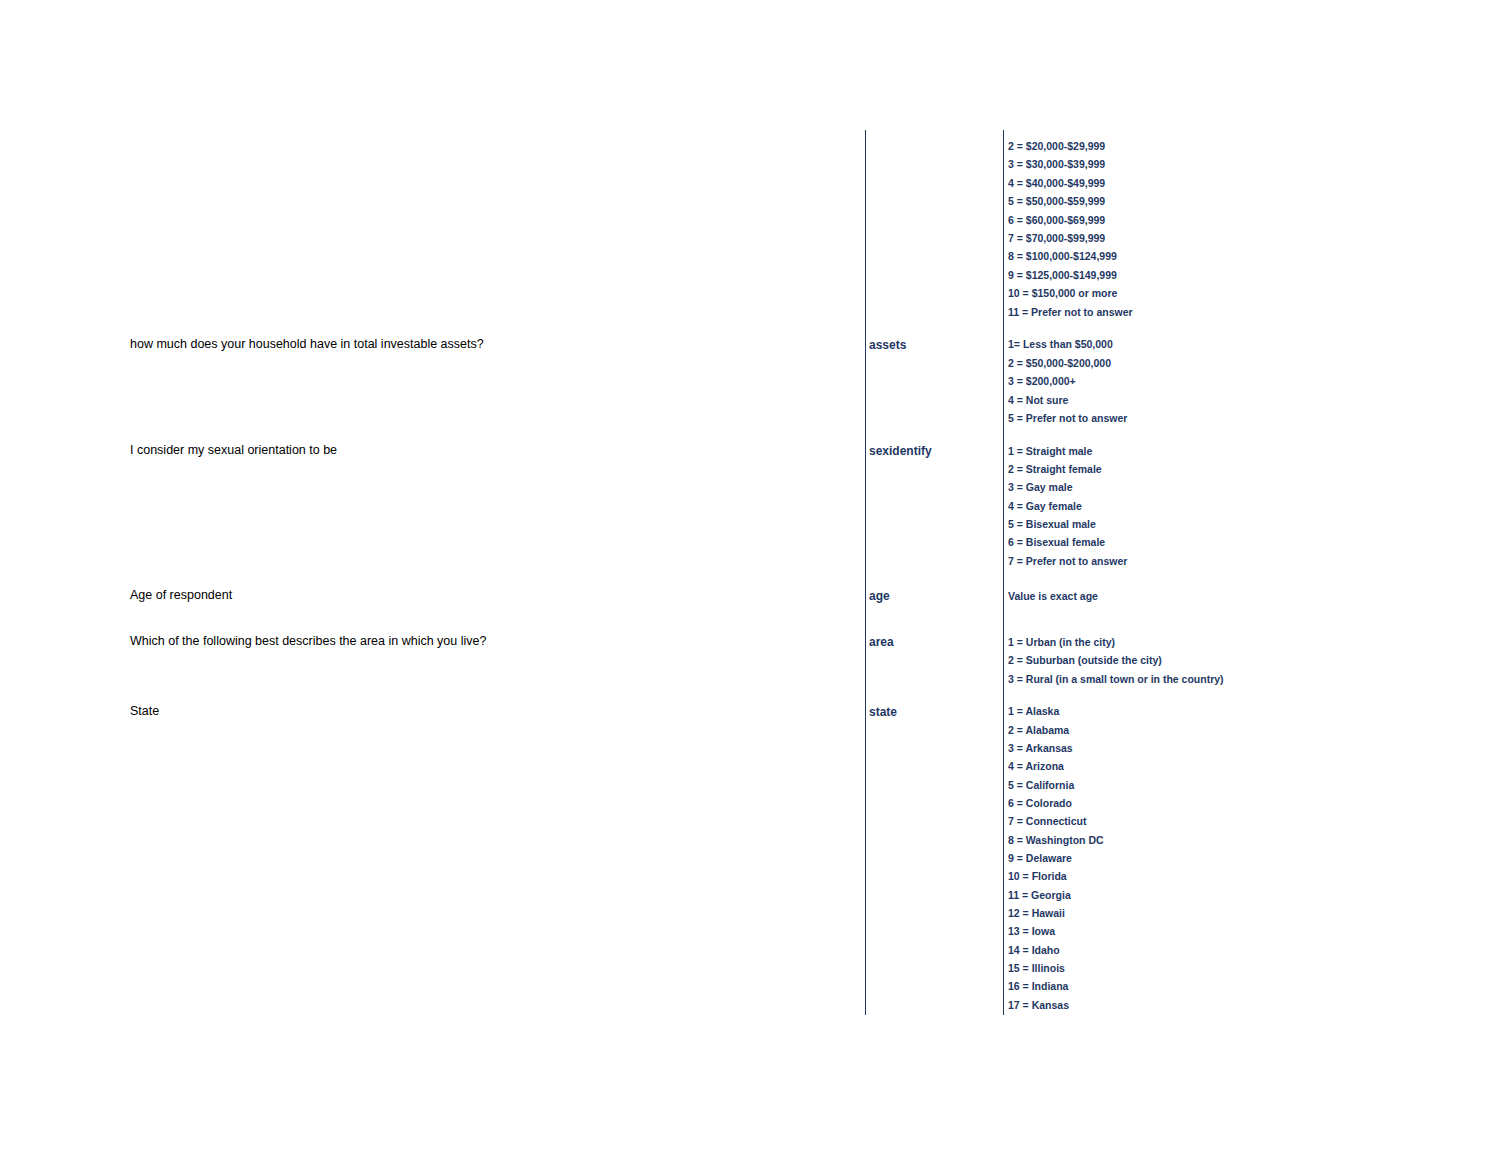2 = $20,000-$29,999
3 = $30,000-$39,999
4 = $40,000-$49,999
5 = $50,000-$59,999
6 = $60,000-$69,999
7 = $70,000-$99,999
8 = $100,000-$124,999
9 = $125,000-$149,999
10 = $150,000 or more
11 = Prefer not to answer
how much does your household have in total investable assets?
assets
1= Less than $50,000
2 = $50,000-$200,000
3 = $200,000+
4 = Not sure
5 = Prefer not to answer
I consider my sexual orientation to be
sexidentify
1 = Straight male
2 = Straight female
3 = Gay male
4 = Gay female
5 = Bisexual male
6 = Bisexual female
7 = Prefer not to answer
Age of respondent
age
Value is exact age
Which of the following best describes the area in which you live?
area
1 = Urban (in the city)
2 = Suburban (outside the city)
3 = Rural (in a small town or in the country)
State
state
1 = Alaska
2 = Alabama
3 = Arkansas
4 = Arizona
5 = California
6 = Colorado
7 = Connecticut
8 = Washington DC
9 = Delaware
10 = Florida
11 = Georgia
12 = Hawaii
13 = Iowa
14 = Idaho
15 = Illinois
16 = Indiana
17 = Kansas